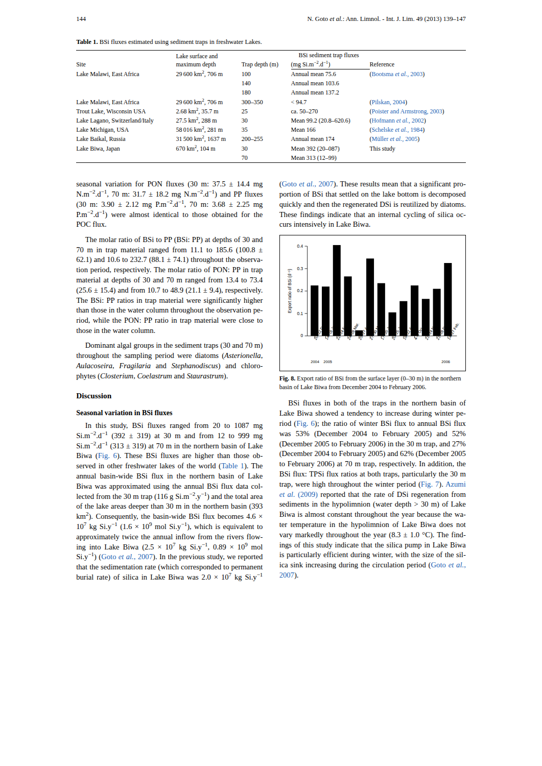144 N. Goto et al.: Ann. Limnol. - Int. J. Lim. 49 (2013) 139–147
Table 1. BSi fluxes estimated using sediment traps in freshwater Lakes.
| Site | Lake surface and maximum depth | Trap depth (m) | BSi sediment trap fluxes | Reference |
| --- | --- | --- | --- | --- |
| (mg Si.m −2 .d −1 ) |
| Lake Malawi, East Africa | 29 600 km 2 , 706 m | 100 | Annual mean 75.6 | ( Bootsma et al. , 2003 ) |
| | | 140 | Annual mean 103.6 | |
| | | 180 | Annual mean 137.2 | |
| Lake Malawi, East Africa | 29 600 km 2 , 706 m | 300–350 | < 94.7 | ( Pilskan, 2004 ) |
| Trout Lake, Wisconsin USA | 2.68 km 2 , 35.7 m | 25 | ca. 50–270 | ( Poister and Armstrong, 2003 ) |
| Lake Lagano, Switzerland/Italy | 27.5 km 2 , 288 m | 30 | Mean 99.2 (20.8–620.6) | ( Hofmann et al. , 2002 ) |
| Lake Michigan, USA | 58 016 km 2 , 281 m | 35 | Mean 166 | ( Schelske et al. , 1984 ) |
| Lake Baikal, Russia | 31 500 km 2 , 1637 m | 200–255 | Annual mean 174 | ( Müller et al. , 2005 ) |
| Lake Biwa, Japan | 670 km 2 , 104 m | 30 | Mean 392 (20–087) | This study |
| | | 70 | Mean 313 (12–99) | |
seasonal variation for PON fluxes (30 m: 37.5 ± 14.4 mg N.m−2.d−1, 70 m: 31.7 ± 18.2 mg N.m−2.d−1) and PP fluxes (30 m: 3.90 ± 2.12 mg P.m−2.d−1, 70 m: 3.68 ± 2.25 mg P.m−2.d−1) were almost identical to those obtained for the POC flux.
The molar ratio of BSi to PP (BSi: PP) at depths of 30 and 70 m in trap material ranged from 11.1 to 185.6 (100.8 ± 62.1) and 10.6 to 232.7 (88.1 ± 74.1) throughout the observation period, respectively. The molar ratio of PON: PP in trap material at depths of 30 and 70 m ranged from 13.4 to 73.4 (25.6 ± 15.4) and from 10.7 to 48.9 (21.1 ± 9.4), respectively. The BSi: PP ratios in trap material were significantly higher than those in the water column throughout the observation period, while the PON: PP ratio in trap material were close to those in the water column.
Dominant algal groups in the sediment traps (30 and 70 m) throughout the sampling period were diatoms (Asterionella, Aulacoseira, Fragilaria and Stephanodiscus) and chlorophytes (Closterium, Coelastrum and Staurastrum).
Discussion
Seasonal variation in BSi fluxes
In this study, BSi fluxes ranged from 20 to 1087 mg Si.m−2.d−1 (392 ± 319) at 30 m and from 12 to 999 mg Si.m−2.d−1 (313 ± 319) at 70 m in the northern basin of Lake Biwa (Fig. 6). These BSi fluxes are higher than those observed in other freshwater lakes of the world (Table 1). The annual basin-wide BSi flux in the northern basin of Lake Biwa was approximated using the annual BSi flux data collected from the 30 m trap (116 g Si.m−2.y−1) and the total area of the lake areas deeper than 30 m in the northern basin (393 km2). Consequently, the basin-wide BSi flux becomes 4.6 × 107 kg Si.y−1 (1.6 × 109 mol Si.y−1), which is equivalent to approximately twice the annual inflow from the rivers flowing into Lake Biwa (2.5 × 107 kg Si.y−1, 0.89 × 109 mol Si.y−1) (Goto et al., 2007). In the previous study, we reported that the sedimentation rate (which corresponded to permanent burial rate) of silica in Lake Biwa was 2.0 × 107 kg Si.y−1 (Goto et al., 2007). These results mean that a significant proportion of BSi that settled on the lake bottom is decomposed quickly and then the regenerated DSi is reutilized by diatoms. These findings indicate that an internal cycling of silica occurs intensively in Lake Biwa.
0 0.1 0.2 0.3 0.4 Export ratio of BSi (d⁻¹) 20–22 Dec. 14–18 Jan. 22–24 Feb. 24–28 Mar. 25–27 Apr. 27–30 May 17–20 Jun. 20–25 Jul. 19–22 Aug. 4–5 Oct. 21–24 Nov. 21–28 Dec. 14–27 Feb. 2004 2005 2006
Fig. 8. Export ratio of BSi from the surface layer (0–30 m) in the northern basin of Lake Biwa from December 2004 to February 2006.
BSi fluxes in both of the traps in the northern basin of Lake Biwa showed a tendency to increase during winter period (Fig. 6); the ratio of winter BSi flux to annual BSi flux was 53% (December 2004 to February 2005) and 52% (December 2005 to February 2006) in the 30 m trap, and 27% (December 2004 to February 2005) and 62% (December 2005 to February 2006) at 70 m trap, respectively. In addition, the BSi flux: TPSi flux ratios at both traps, particularly the 30 m trap, were high throughout the winter period (Fig. 7). Azumi et al. (2009) reported that the rate of DSi regeneration from sediments in the hypolimnion (water depth > 30 m) of Lake Biwa is almost constant throughout the year because the water temperature in the hypolimnion of Lake Biwa does not vary markedly throughout the year (8.3 ± 1.0 °C). The findings of this study indicate that the silica pump in Lake Biwa is particularly efficient during winter, with the size of the silica sink increasing during the circulation period (Goto et al., 2007).